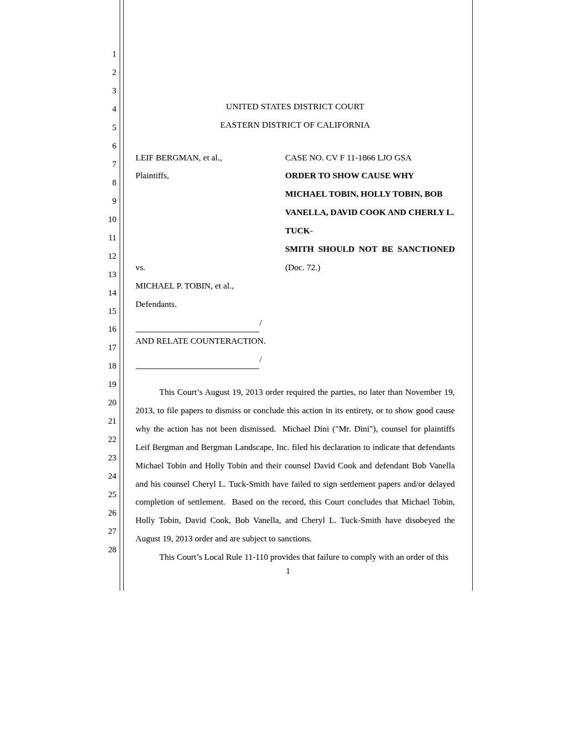1
2
3
4
5
6
7
8
9
10
11
12
13
14
15
16
17
18
19
20
21
22
23
24
25
26
27
28
UNITED STATES DISTRICT COURT
EASTERN DISTRICT OF CALIFORNIA
| LEIF BERGMAN, et al., | CASE NO. CV F 11-1866 LJO GSA |
| Plaintiffs, | ORDER TO SHOW CAUSE WHY MICHAEL TOBIN, HOLLY TOBIN, BOB VANELLA, DAVID COOK AND CHERLY L. TUCK-SMITH SHOULD NOT BE SANCTIONED |
| vs. | (Doc. 72.) |
| MICHAEL P. TOBIN, et al., | |
| Defendants. | |
| / | |
| AND RELATE COUNTERACTION. | |
| / | |
This Court’s August 19, 2013 order required the parties, no later than November 19, 2013, to file papers to dismiss or conclude this action in its entirety, or to show good cause why the action has not been dismissed. Michael Dini ("Mr. Dini"), counsel for plaintiffs Leif Bergman and Bergman Landscape, Inc. filed his declaration to indicate that defendants Michael Tobin and Holly Tobin and their counsel David Cook and defendant Bob Vanella and his counsel Cheryl L. Tuck-Smith have failed to sign settlement papers and/or delayed completion of settlement. Based on the record, this Court concludes that Michael Tobin, Holly Tobin, David Cook, Bob Vanella, and Cheryl L. Tuck-Smith have disobeyed the August 19, 2013 order and are subject to sanctions.
This Court’s Local Rule 11-110 provides that failure to comply with an order of this
1